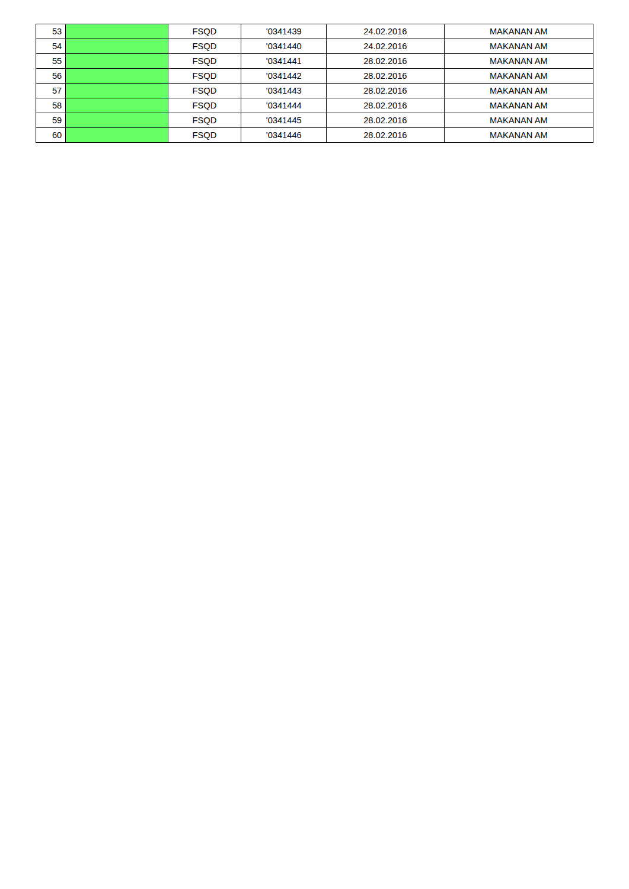| 53 | | FSQD | '0341439 | 24.02.2016 | MAKANAN AM |
| 54 | | FSQD | '0341440 | 24.02.2016 | MAKANAN AM |
| 55 | | FSQD | '0341441 | 28.02.2016 | MAKANAN AM |
| 56 | | FSQD | '0341442 | 28.02.2016 | MAKANAN AM |
| 57 | | FSQD | '0341443 | 28.02.2016 | MAKANAN AM |
| 58 | | FSQD | '0341444 | 28.02.2016 | MAKANAN AM |
| 59 | | FSQD | '0341445 | 28.02.2016 | MAKANAN AM |
| 60 | | FSQD | '0341446 | 28.02.2016 | MAKANAN AM |